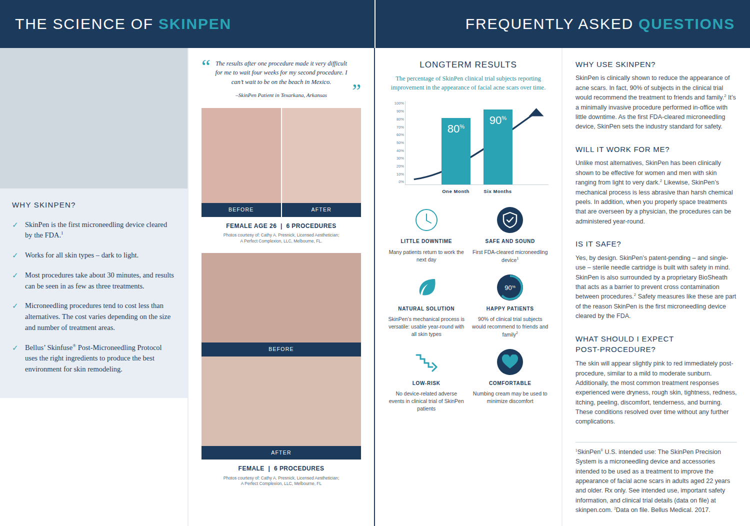The Science of SkinPen
Frequently Asked Questions
Why SkinPen?
SkinPen is the first microneedling device cleared by the FDA.1
Works for all skin types – dark to light.
Most procedures take about 30 minutes, and results can be seen in as few as three treatments.
Microneedling procedures tend to cost less than alternatives. The cost varies depending on the size and number of treatment areas.
Bellus’ Skinfuse® Post-Microneedling Protocol uses the right ingredients to produce the best environment for skin remodeling.
“
The results after one procedure made it very difficult for me to wait four weeks for my second procedure. I can’t wait to be on the beach in Mexico. –SkinPen Patient in Texarkana, Arkansas
”
Before
After
Female Age 26 | 6 Procedures
Photos courtesy of: Cathy A. Presnick, Licensed Aesthetician;
A Perfect Complexion, LLC, Melbourne, FL.
Before
After
Female | 6 Procedures
Photos courtesy of: Cathy A. Presnick, Licensed Aesthetician;
A Perfect Complexion, LLC, Melbourne, FL
Longterm Results
The percentage of SkinPen clinical trial subjects reporting improvement in the appearance of facial acne scars over time.
100% 90% 80% 70% 60% 50% 40% 30% 20% 10% 0%
80%
90%
One Month Six Months
Little Downtime
Many patients return to work the next day
Safe and Sound
First FDA-cleared microneedling device1
Natural Solution
SkinPen’s mechanical process is versatile: usable year-round with all skin types
90%
Happy Patients
90% of clinical trial subjects would recommend to friends and family2
Low-Risk
No device-related adverse events in clinical trial of SkinPen patients
Comfortable
Numbing cream may be used to minimize discomfort
Why Use SkinPen?
SkinPen is clinically shown to reduce the appearance of acne scars. In fact, 90% of subjects in the clinical trial would recommend the treatment to friends and family.2 It’s a minimally invasive procedure performed in-office with little downtime. As the first FDA-cleared microneedling device, SkinPen sets the industry standard for safety.
Will It Work For Me?
Unlike most alternatives, SkinPen has been clinically shown to be effective for women and men with skin ranging from light to very dark.2 Likewise, SkinPen’s mechanical process is less abrasive than harsh chemical peels. In addition, when you properly space treatments that are overseen by a physician, the procedures can be administered year-round.
Is It Safe?
Yes, by design. SkinPen’s patent-pending – and single-use – sterile needle cartridge is built with safety in mind. SkinPen is also surrounded by a proprietary BioSheath that acts as a barrier to prevent cross contamination between procedures.2 Safety measures like these are part of the reason SkinPen is the first microneedling device cleared by the FDA.
What Should I Expect
Post-Procedure?
The skin will appear slightly pink to red immediately post-procedure, similar to a mild to moderate sunburn. Additionally, the most common treatment responses experienced were dryness, rough skin, tightness, redness, itching, peeling, discomfort, tenderness, and burning. These conditions resolved over time without any further complications.
1SkinPen® U.S. intended use: The SkinPen Precision System is a microneedling device and accessories intended to be used as a treatment to improve the appearance of facial acne scars in adults aged 22 years and older. Rx only. See intended use, important safety information, and clinical trial details (data on file) at skinpen.com. 2Data on file. Bellus Medical. 2017.